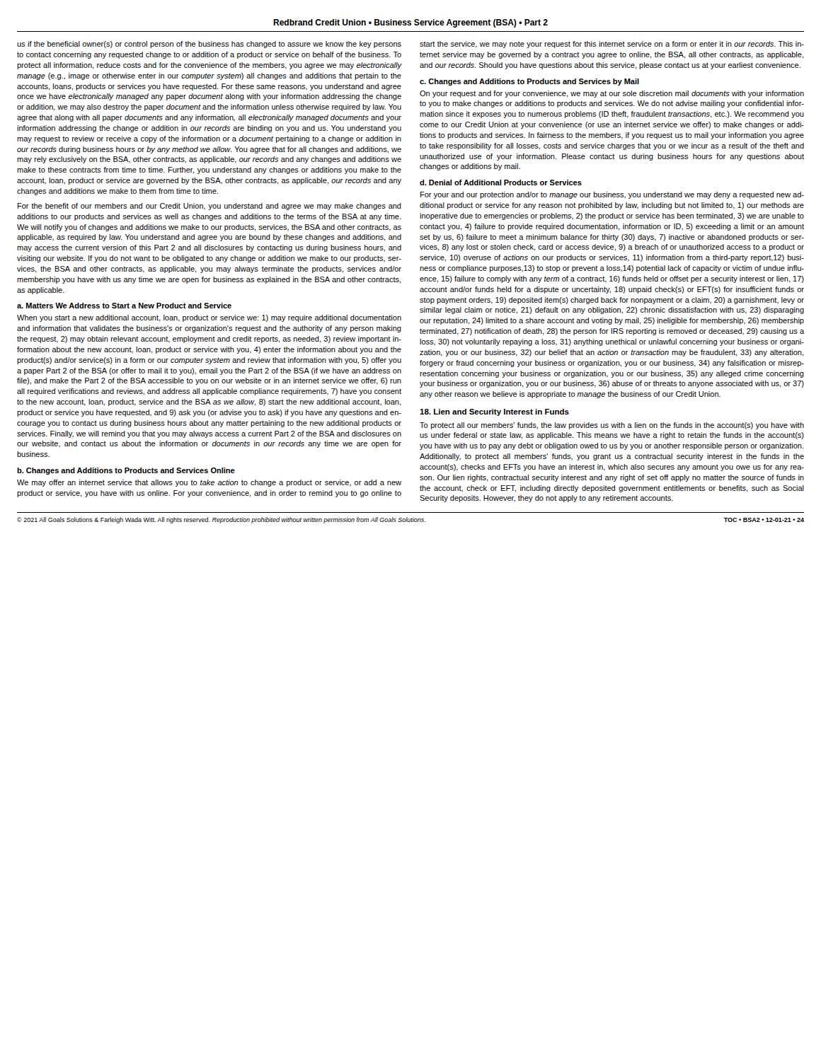Redbrand Credit Union • Business Service Agreement (BSA) • Part 2
us if the beneficial owner(s) or control person of the business has changed to assure we know the key persons to contact concerning any requested change to or addition of a product or service on behalf of the business. To protect all information, reduce costs and for the convenience of the members, you agree we may electronically manage (e.g., image or otherwise enter in our computer system) all changes and additions that pertain to the accounts, loans, products or services you have requested. For these same reasons, you understand and agree once we have electronically managed any paper document along with your information addressing the change or addition, we may also destroy the paper document and the information unless otherwise required by law. You agree that along with all paper documents and any information, all electronically managed documents and your information addressing the change or addition in our records are binding on you and us. You understand you may request to review or receive a copy of the information or a document pertaining to a change or addition in our records during business hours or by any method we allow. You agree that for all changes and additions, we may rely exclusively on the BSA, other contracts, as applicable, our records and any changes and additions we make to these contracts from time to time. Further, you understand any changes or additions you make to the account, loan, product or service are governed by the BSA, other contracts, as applicable, our records and any changes and additions we make to them from time to time.
For the benefit of our members and our Credit Union, you understand and agree we may make changes and additions to our products and services as well as changes and additions to the terms of the BSA at any time. We will notify you of changes and additions we make to our products, services, the BSA and other contracts, as applicable, as required by law. You understand and agree you are bound by these changes and additions, and may access the current version of this Part 2 and all disclosures by contacting us during business hours, and visiting our website. If you do not want to be obligated to any change or addition we make to our products, services, the BSA and other contracts, as applicable, you may always terminate the products, services and/or membership you have with us any time we are open for business as explained in the BSA and other contracts, as applicable.
a. Matters We Address to Start a New Product and Service
When you start a new additional account, loan, product or service we: 1) may require additional documentation and information that validates the business's or organization's request and the authority of any person making the request, 2) may obtain relevant account, employment and credit reports, as needed, 3) review important information about the new account, loan, product or service with you, 4) enter the information about you and the product(s) and/or service(s) in a form or our computer system and review that information with you, 5) offer you a paper Part 2 of the BSA (or offer to mail it to you), email you the Part 2 of the BSA (if we have an address on file), and make the Part 2 of the BSA accessible to you on our website or in an internet service we offer, 6) run all required verifications and reviews, and address all applicable compliance requirements, 7) have you consent to the new account, loan, product, service and the BSA as we allow, 8) start the new additional account, loan, product or service you have requested, and 9) ask you (or advise you to ask) if you have any questions and encourage you to contact us during business hours about any matter pertaining to the new additional products or services. Finally, we will remind you that you may always access a current Part 2 of the BSA and disclosures on our website, and contact us about the information or documents in our records any time we are open for business.
b. Changes and Additions to Products and Services Online
We may offer an internet service that allows you to take action to change a product or service, or add a new product or service, you have with us online. For your convenience, and in order to remind you to go online to start the service, we may note your request for this internet service on a form or enter it in our records. This internet service may be governed by a contract you agree to online, the BSA, all other contracts, as applicable, and our records. Should you have questions about this service, please contact us at your earliest convenience.
c. Changes and Additions to Products and Services by Mail
On your request and for your convenience, we may at our sole discretion mail documents with your information to you to make changes or additions to products and services. We do not advise mailing your confidential information since it exposes you to numerous problems (ID theft, fraudulent transactions, etc.). We recommend you come to our Credit Union at your convenience (or use an internet service we offer) to make changes or additions to products and services. In fairness to the members, if you request us to mail your information you agree to take responsibility for all losses, costs and service charges that you or we incur as a result of the theft and unauthorized use of your information. Please contact us during business hours for any questions about changes or additions by mail.
d. Denial of Additional Products or Services
For your and our protection and/or to manage our business, you understand we may deny a requested new additional product or service for any reason not prohibited by law, including but not limited to, 1) our methods are inoperative due to emergencies or problems, 2) the product or service has been terminated, 3) we are unable to contact you, 4) failure to provide required documentation, information or ID, 5) exceeding a limit or an amount set by us, 6) failure to meet a minimum balance for thirty (30) days, 7) inactive or abandoned products or services, 8) any lost or stolen check, card or access device, 9) a breach of or unauthorized access to a product or service, 10) overuse of actions on our products or services, 11) information from a third-party report,12) business or compliance purposes,13) to stop or prevent a loss,14) potential lack of capacity or victim of undue influence, 15) failure to comply with any term of a contract, 16) funds held or offset per a security interest or lien, 17) account and/or funds held for a dispute or uncertainty, 18) unpaid check(s) or EFT(s) for insufficient funds or stop payment orders, 19) deposited item(s) charged back for nonpayment or a claim, 20) a garnishment, levy or similar legal claim or notice, 21) default on any obligation, 22) chronic dissatisfaction with us, 23) disparaging our reputation, 24) limited to a share account and voting by mail, 25) ineligible for membership, 26) membership terminated, 27) notification of death, 28) the person for IRS reporting is removed or deceased, 29) causing us a loss, 30) not voluntarily repaying a loss, 31) anything unethical or unlawful concerning your business or organization, you or our business, 32) our belief that an action or transaction may be fraudulent, 33) any alteration, forgery or fraud concerning your business or organization, you or our business, 34) any falsification or misrepresentation concerning your business or organization, you or our business, 35) any alleged crime concerning your business or organization, you or our business, 36) abuse of or threats to anyone associated with us, or 37) any other reason we believe is appropriate to manage the business of our Credit Union.
18. Lien and Security Interest in Funds
To protect all our members' funds, the law provides us with a lien on the funds in the account(s) you have with us under federal or state law, as applicable. This means we have a right to retain the funds in the account(s) you have with us to pay any debt or obligation owed to us by you or another responsible person or organization. Additionally, to protect all members' funds, you grant us a contractual security interest in the funds in the account(s), checks and EFTs you have an interest in, which also secures any amount you owe us for any reason. Our lien rights, contractual security interest and any right of set off apply no matter the source of funds in the account, check or EFT, including directly deposited government entitlements or benefits, such as Social Security deposits. However, they do not apply to any retirement accounts.
© 2021 All Goals Solutions & Farleigh Wada Witt. All rights reserved. Reproduction prohibited without written permission from All Goals Solutions.
TOC • BSA2 • 12-01-21 • 24